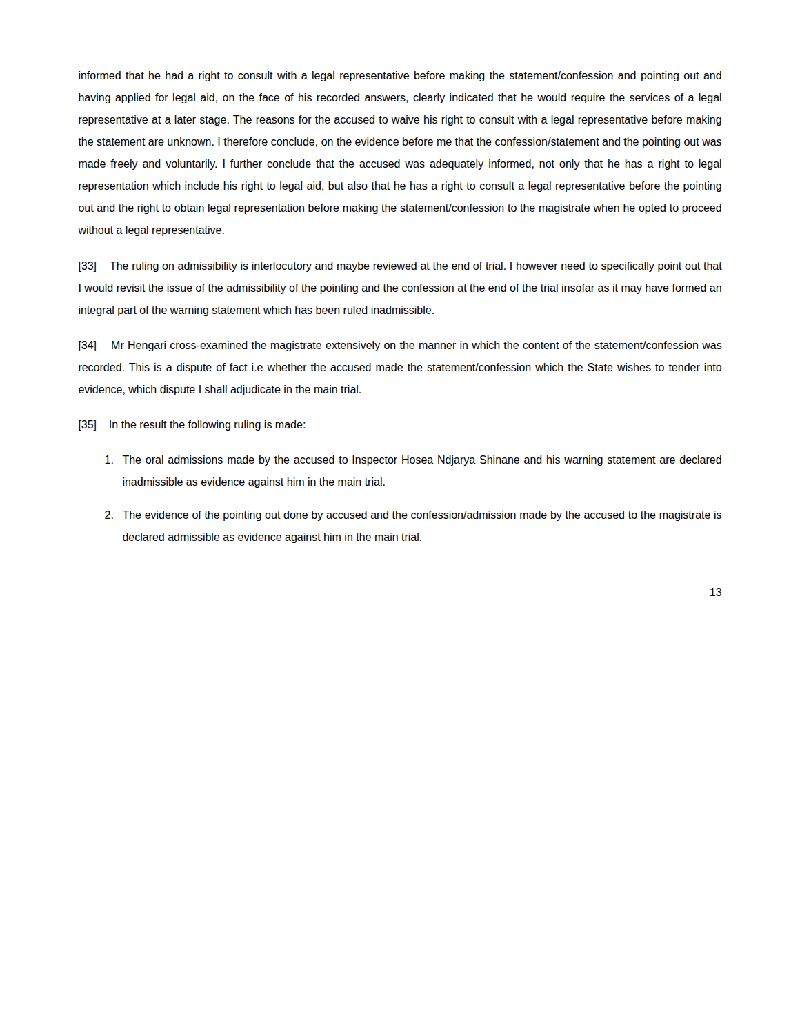informed that he had a right to consult with a legal representative before making the statement/confession and pointing out and having applied for legal aid, on the face of his recorded answers, clearly indicated that he would require the services of a legal representative at a later stage. The reasons for the accused to waive his right to consult with a legal representative before making the statement are unknown. I therefore conclude, on the evidence before me that the confession/statement and the pointing out was made freely and voluntarily. I further conclude that the accused was adequately informed, not only that he has a right to legal representation which include his right to legal aid, but also that he has a right to consult a legal representative before the pointing out and the right to obtain legal representation before making the statement/confession to the magistrate when he opted to proceed without a legal representative.
[33] The ruling on admissibility is interlocutory and maybe reviewed at the end of trial. I however need to specifically point out that I would revisit the issue of the admissibility of the pointing and the confession at the end of the trial insofar as it may have formed an integral part of the warning statement which has been ruled inadmissible.
[34] Mr Hengari cross-examined the magistrate extensively on the manner in which the content of the statement/confession was recorded. This is a dispute of fact i.e whether the accused made the statement/confession which the State wishes to tender into evidence, which dispute I shall adjudicate in the main trial.
[35] In the result the following ruling is made:
The oral admissions made by the accused to Inspector Hosea Ndjarya Shinane and his warning statement are declared inadmissible as evidence against him in the main trial.
The evidence of the pointing out done by accused and the confession/admission made by the accused to the magistrate is declared admissible as evidence against him in the main trial.
13